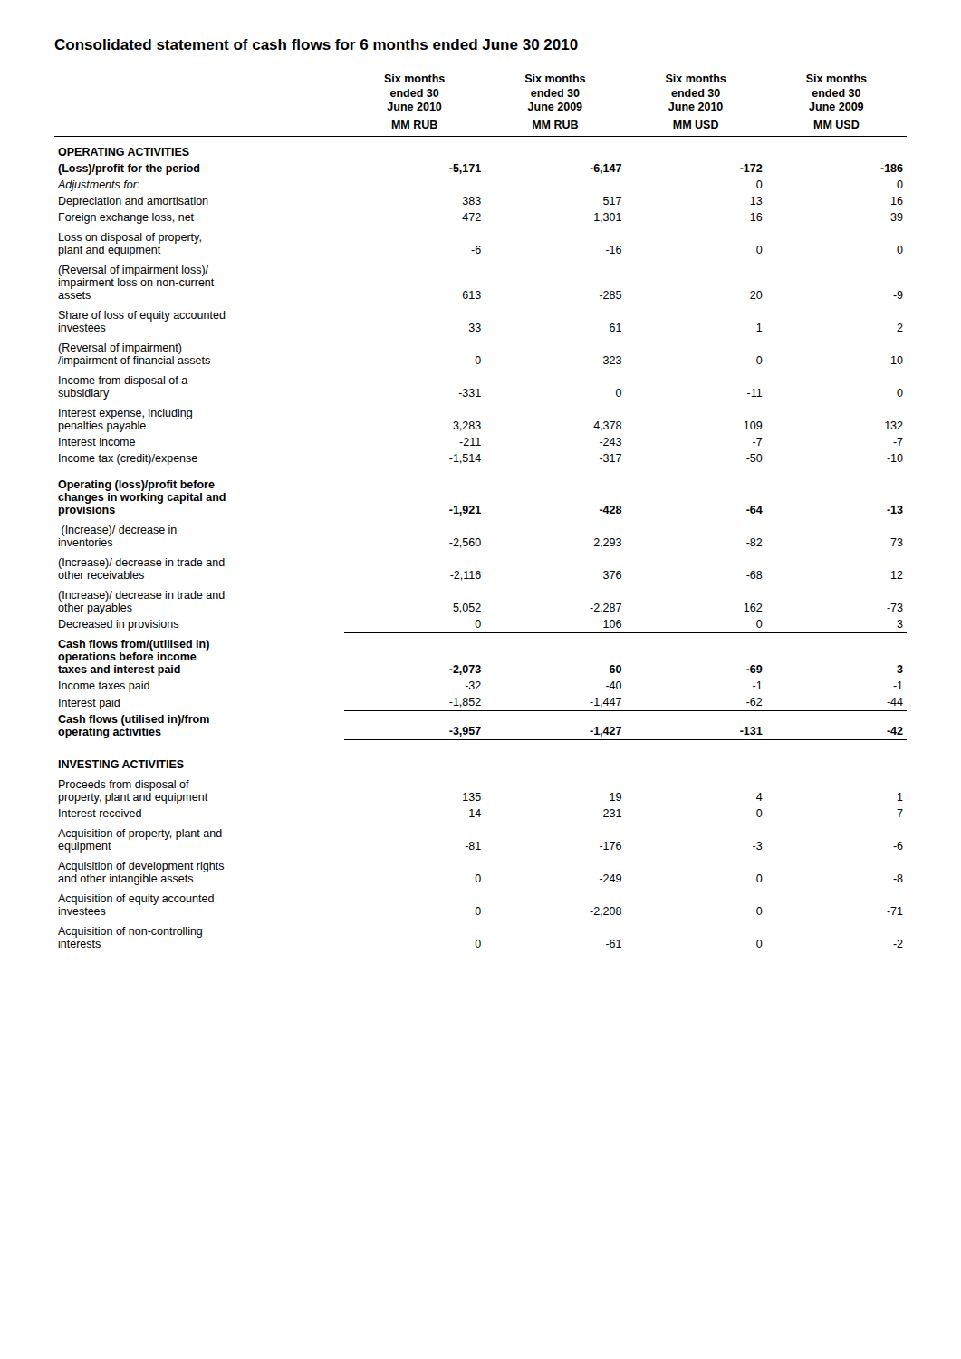Consolidated statement of cash flows for 6 months ended June 30 2010
| | Six months ended 30 June 2010 | Six months ended 30 June 2009 | Six months ended 30 June 2010 | Six months ended 30 June 2009 |
| --- | --- | --- | --- | --- |
| | MM RUB | MM RUB | MM USD | MM USD |
| OPERATING ACTIVITIES | | | | |
| (Loss)/profit for the period | -5,171 | -6,147 | -172 | -186 |
| Adjustments for: | | | 0 | 0 |
| Depreciation and amortisation | 383 | 517 | 13 | 16 |
| Foreign exchange loss, net | 472 | 1,301 | 16 | 39 |
| Loss on disposal of property, plant and equipment | -6 | -16 | 0 | 0 |
| (Reversal of impairment loss)/ impairment loss on non-current assets | 613 | -285 | 20 | -9 |
| Share of loss of equity accounted investees | 33 | 61 | 1 | 2 |
| (Reversal of impairment) /impairment of financial assets | 0 | 323 | 0 | 10 |
| Income from disposal of a subsidiary | -331 | 0 | -11 | 0 |
| Interest expense, including penalties payable | 3,283 | 4,378 | 109 | 132 |
| Interest income | -211 | -243 | -7 | -7 |
| Income tax (credit)/expense | -1,514 | -317 | -50 | -10 |
| Operating (loss)/profit before changes in working capital and provisions | -1,921 | -428 | -64 | -13 |
| (Increase)/ decrease in inventories | -2,560 | 2,293 | -82 | 73 |
| (Increase)/ decrease in trade and other receivables | -2,116 | 376 | -68 | 12 |
| (Increase)/ decrease in trade and other payables | 5,052 | -2,287 | 162 | -73 |
| Decreased in provisions | 0 | 106 | 0 | 3 |
| Cash flows from/(utilised in) operations before income taxes and interest paid | -2,073 | 60 | -69 | 3 |
| Income taxes paid | -32 | -40 | -1 | -1 |
| Interest paid | -1,852 | -1,447 | -62 | -44 |
| Cash flows (utilised in)/from operating activities | -3,957 | -1,427 | -131 | -42 |
| INVESTING ACTIVITIES | | | | |
| Proceeds from disposal of property, plant and equipment | 135 | 19 | 4 | 1 |
| Interest received | 14 | 231 | 0 | 7 |
| Acquisition of property, plant and equipment | -81 | -176 | -3 | -6 |
| Acquisition of development rights and other intangible assets | 0 | -249 | 0 | -8 |
| Acquisition of equity accounted investees | 0 | -2,208 | 0 | -71 |
| Acquisition of non-controlling interests | 0 | -61 | 0 | -2 |